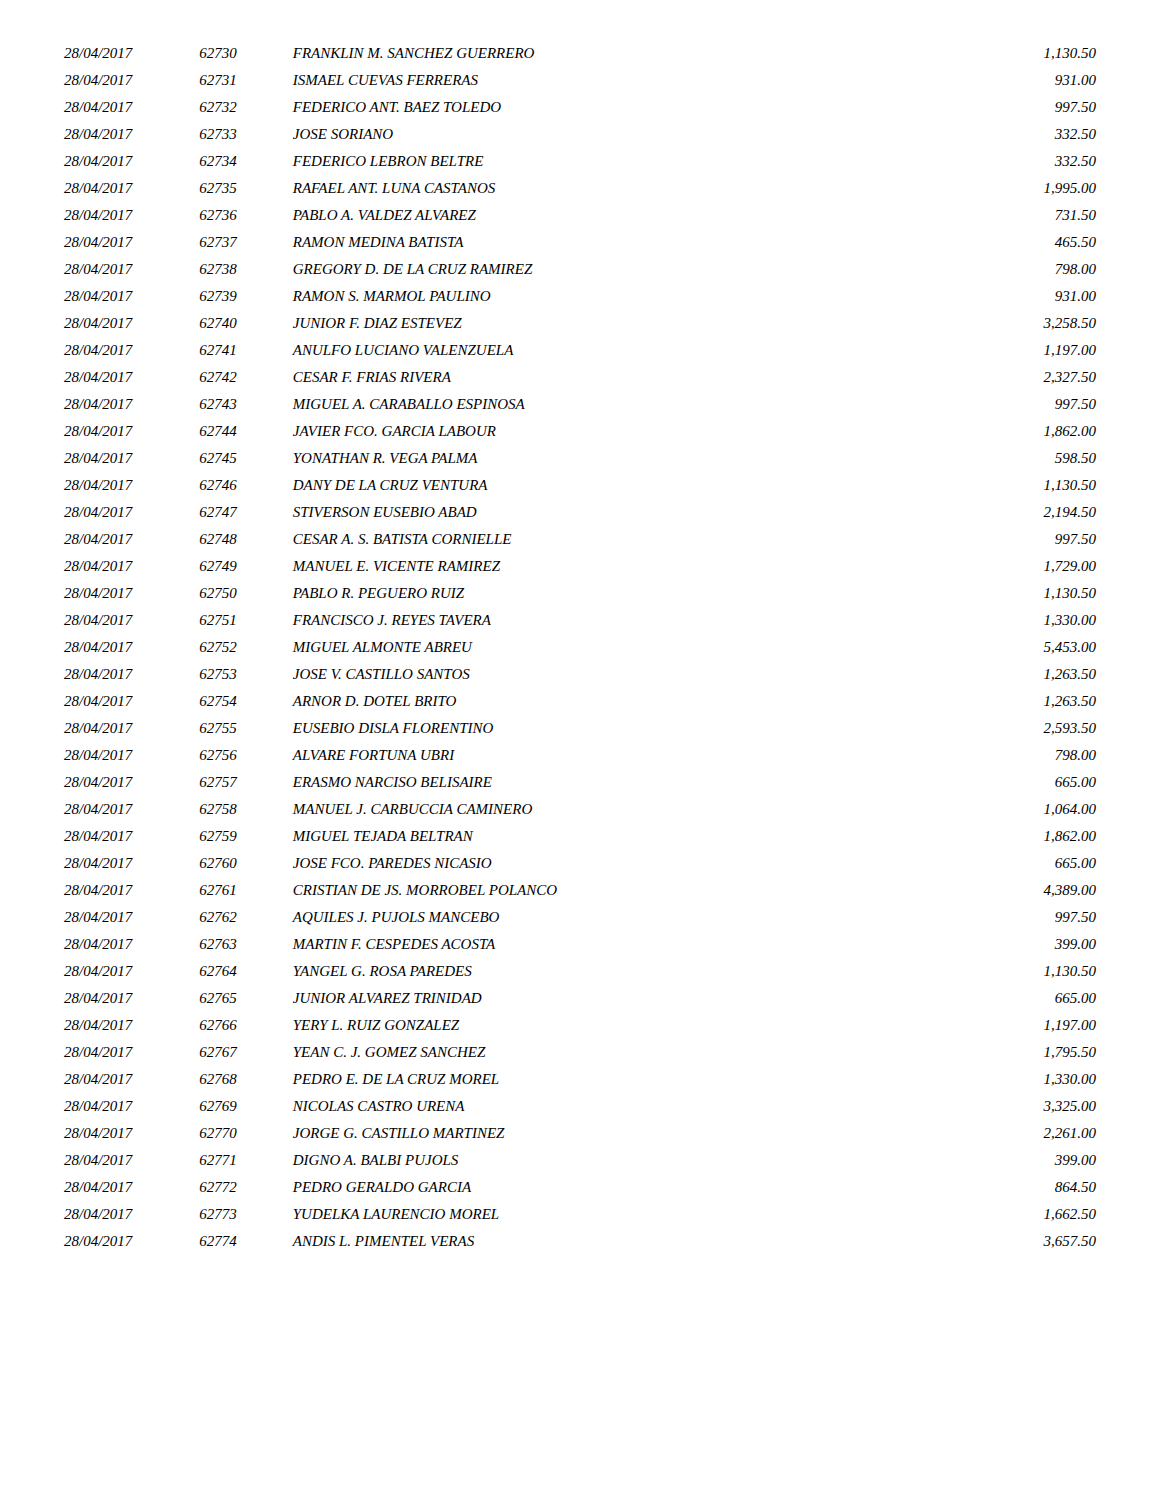| 28/04/2017 | 62730 | FRANKLIN M. SANCHEZ GUERRERO | 1,130.50 |
| 28/04/2017 | 62731 | ISMAEL CUEVAS FERRERAS | 931.00 |
| 28/04/2017 | 62732 | FEDERICO ANT. BAEZ TOLEDO | 997.50 |
| 28/04/2017 | 62733 | JOSE SORIANO | 332.50 |
| 28/04/2017 | 62734 | FEDERICO LEBRON BELTRE | 332.50 |
| 28/04/2017 | 62735 | RAFAEL ANT. LUNA CASTANOS | 1,995.00 |
| 28/04/2017 | 62736 | PABLO A. VALDEZ ALVAREZ | 731.50 |
| 28/04/2017 | 62737 | RAMON MEDINA BATISTA | 465.50 |
| 28/04/2017 | 62738 | GREGORY D. DE LA CRUZ RAMIREZ | 798.00 |
| 28/04/2017 | 62739 | RAMON S. MARMOL PAULINO | 931.00 |
| 28/04/2017 | 62740 | JUNIOR F. DIAZ ESTEVEZ | 3,258.50 |
| 28/04/2017 | 62741 | ANULFO LUCIANO VALENZUELA | 1,197.00 |
| 28/04/2017 | 62742 | CESAR F. FRIAS RIVERA | 2,327.50 |
| 28/04/2017 | 62743 | MIGUEL A. CARABALLO ESPINOSA | 997.50 |
| 28/04/2017 | 62744 | JAVIER FCO. GARCIA LABOUR | 1,862.00 |
| 28/04/2017 | 62745 | YONATHAN R. VEGA PALMA | 598.50 |
| 28/04/2017 | 62746 | DANY DE LA CRUZ VENTURA | 1,130.50 |
| 28/04/2017 | 62747 | STIVERSON EUSEBIO ABAD | 2,194.50 |
| 28/04/2017 | 62748 | CESAR A. S. BATISTA CORNIELLE | 997.50 |
| 28/04/2017 | 62749 | MANUEL E. VICENTE RAMIREZ | 1,729.00 |
| 28/04/2017 | 62750 | PABLO R. PEGUERO RUIZ | 1,130.50 |
| 28/04/2017 | 62751 | FRANCISCO J. REYES TAVERA | 1,330.00 |
| 28/04/2017 | 62752 | MIGUEL ALMONTE ABREU | 5,453.00 |
| 28/04/2017 | 62753 | JOSE V. CASTILLO SANTOS | 1,263.50 |
| 28/04/2017 | 62754 | ARNOR D. DOTEL BRITO | 1,263.50 |
| 28/04/2017 | 62755 | EUSEBIO DISLA FLORENTINO | 2,593.50 |
| 28/04/2017 | 62756 | ALVARE FORTUNA UBRI | 798.00 |
| 28/04/2017 | 62757 | ERASMO NARCISO BELISAIRE | 665.00 |
| 28/04/2017 | 62758 | MANUEL J. CARBUCCIA CAMINERO | 1,064.00 |
| 28/04/2017 | 62759 | MIGUEL TEJADA BELTRAN | 1,862.00 |
| 28/04/2017 | 62760 | JOSE FCO. PAREDES NICASIO | 665.00 |
| 28/04/2017 | 62761 | CRISTIAN DE JS. MORROBEL POLANCO | 4,389.00 |
| 28/04/2017 | 62762 | AQUILES J. PUJOLS MANCEBO | 997.50 |
| 28/04/2017 | 62763 | MARTIN F. CESPEDES ACOSTA | 399.00 |
| 28/04/2017 | 62764 | YANGEL G. ROSA PAREDES | 1,130.50 |
| 28/04/2017 | 62765 | JUNIOR ALVAREZ TRINIDAD | 665.00 |
| 28/04/2017 | 62766 | YERY L. RUIZ GONZALEZ | 1,197.00 |
| 28/04/2017 | 62767 | YEAN C. J. GOMEZ SANCHEZ | 1,795.50 |
| 28/04/2017 | 62768 | PEDRO E. DE LA CRUZ MOREL | 1,330.00 |
| 28/04/2017 | 62769 | NICOLAS CASTRO URENA | 3,325.00 |
| 28/04/2017 | 62770 | JORGE G. CASTILLO MARTINEZ | 2,261.00 |
| 28/04/2017 | 62771 | DIGNO A. BALBI PUJOLS | 399.00 |
| 28/04/2017 | 62772 | PEDRO GERALDO GARCIA | 864.50 |
| 28/04/2017 | 62773 | YUDELKA LAURENCIO MOREL | 1,662.50 |
| 28/04/2017 | 62774 | ANDIS L. PIMENTEL VERAS | 3,657.50 |